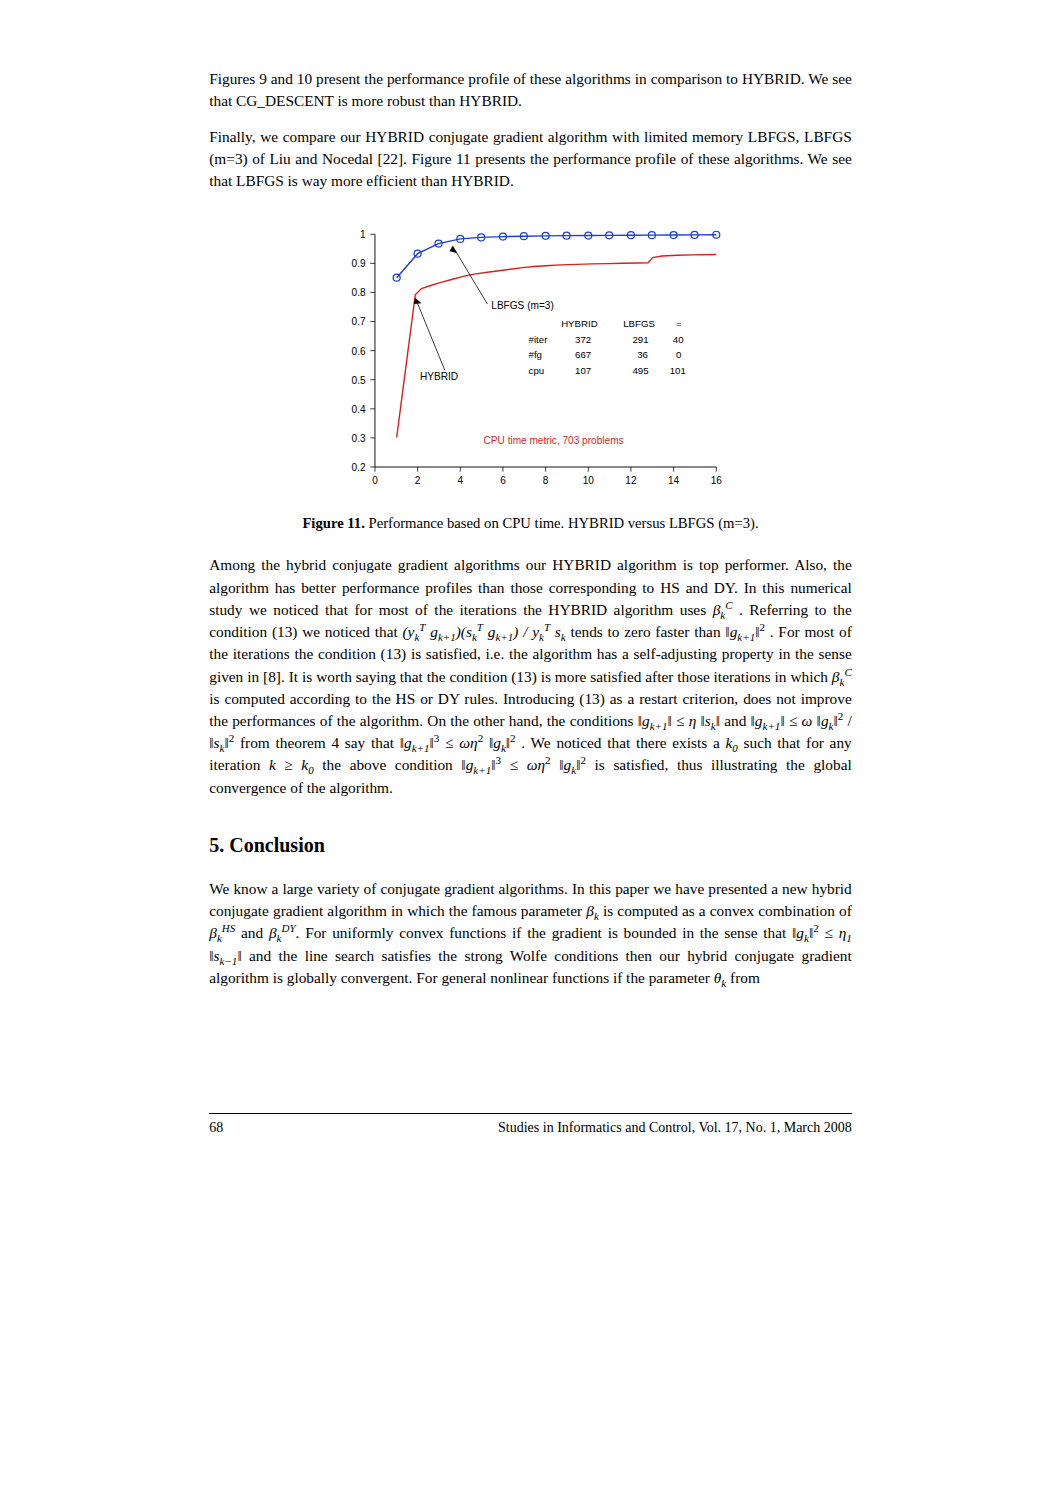Figures 9 and 10 present the performance profile of these algorithms in comparison to HYBRID. We see that CG_DESCENT is more robust than HYBRID.
Finally, we compare our HYBRID conjugate gradient algorithm with limited memory LBFGS, LBFGS (m=3) of Liu and Nocedal [22]. Figure 11 presents the performance profile of these algorithms. We see that LBFGS is way more efficient than HYBRID.
0.2 0.3 0.4 0.5 0.6 0.7 0.8 0.9 1 0 2 4 6 8 10 12 14 16 LBFGS (m=3) HYBRID HYBRID LBFGS = #iter 372 291 40 #fg 667 36 0 cpu 107 495 101 CPU time metric, 703 problems
Figure 11. Performance based on CPU time. HYBRID versus LBFGS (m=3).
Among the hybrid conjugate gradient algorithms our HYBRID algorithm is top performer. Also, the algorithm has better performance profiles than those corresponding to HS and DY. In this numerical study we noticed that for most of the iterations the HYBRID algorithm uses βkC . Referring to the condition (13) we noticed that (ykT gk+1)(skT gk+1) / ykT sk tends to zero faster than ‖gk+1‖2 . For most of the iterations the condition (13) is satisfied, i.e. the algorithm has a self-adjusting property in the sense given in [8]. It is worth saying that the condition (13) is more satisfied after those iterations in which βkC is computed according to the HS or DY rules. Introducing (13) as a restart criterion, does not improve the performances of the algorithm. On the other hand, the conditions ‖gk+1‖ ≤ η ‖sk‖ and ‖gk+1‖ ≤ ω ‖gk‖2 / ‖sk‖2 from theorem 4 say that ‖gk+1‖3 ≤ ωη2 ‖gk‖2 . We noticed that there exists a k0 such that for any iteration k ≥ k0 the above condition ‖gk+1‖3 ≤ ωη2 ‖gk‖2 is satisfied, thus illustrating the global convergence of the algorithm.
5. Conclusion
We know a large variety of conjugate gradient algorithms. In this paper we have presented a new hybrid conjugate gradient algorithm in which the famous parameter βk is computed as a convex combination of βkHS and βkDY. For uniformly convex functions if the gradient is bounded in the sense that ‖gk‖2 ≤ η1 ‖sk−1‖ and the line search satisfies the strong Wolfe conditions then our hybrid conjugate gradient algorithm is globally convergent. For general nonlinear functions if the parameter θk from
68 Studies in Informatics and Control, Vol. 17, No. 1, March 2008